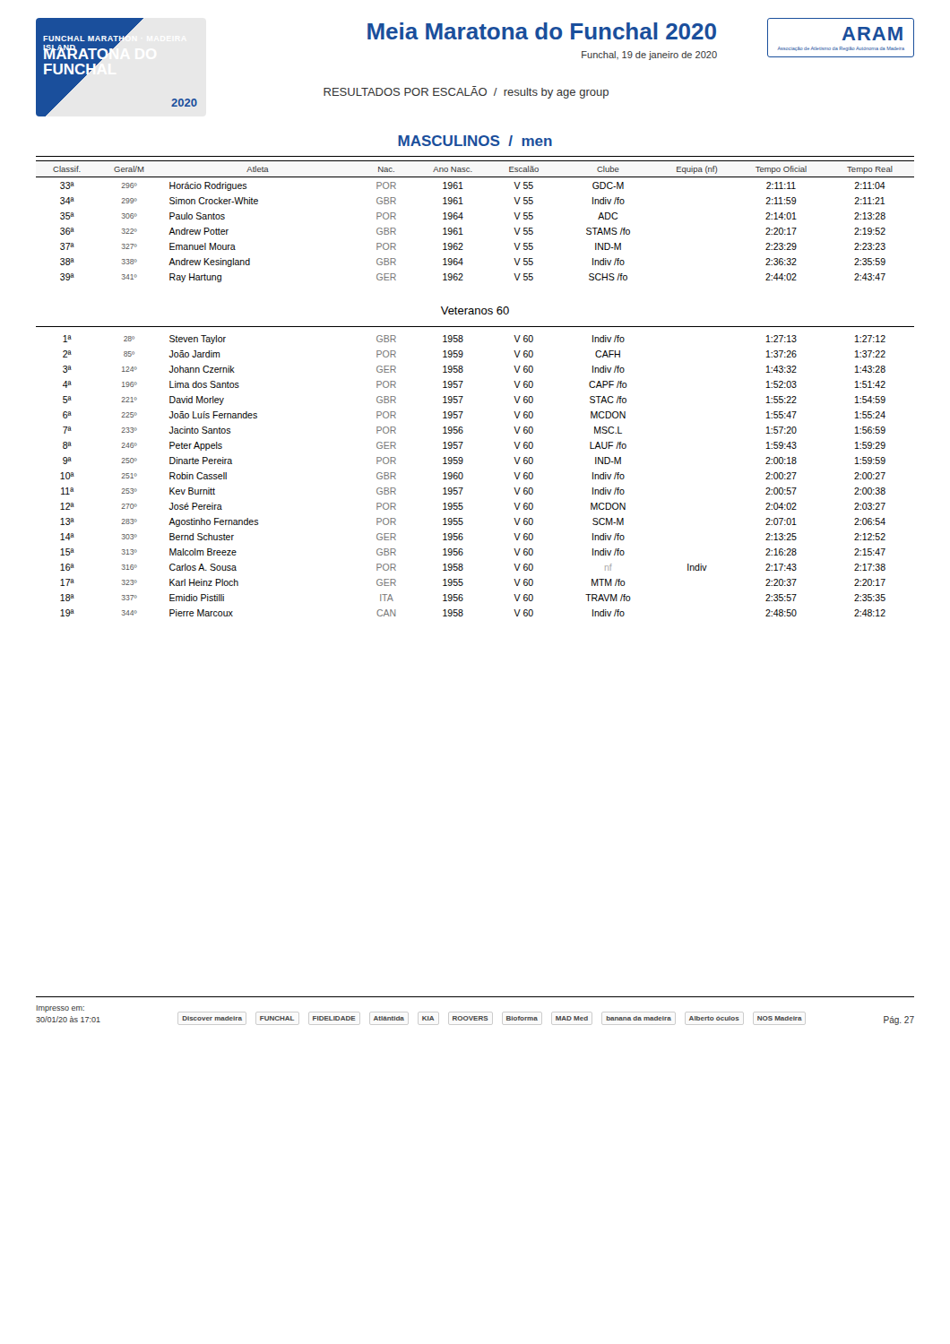FUNCHAL MARATHON · MADEIRA ISLAND
MARATONA DO
FUNCHAL
2020
Meia Maratona do Funchal 2020
Funchal, 19 de janeiro de 2020
RESULTADOS POR ESCALÃO / results by age group
ARAM
Associação de Atletismo da Região Autónoma da Madeira
MASCULINOS / men
| Classif. | Geral/M | Atleta | Nac. | Ano Nasc. | Escalão | Clube | Equipa (nf) | Tempo Oficial | Tempo Real |
| --- | --- | --- | --- | --- | --- | --- | --- | --- | --- |
| 33ª | 296º | Horácio Rodrigues | POR | 1961 | V 55 | GDC-M | | 2:11:11 | 2:11:04 |
| 34ª | 299º | Simon Crocker-White | GBR | 1961 | V 55 | Indiv /fo | | 2:11:59 | 2:11:21 |
| 35ª | 306º | Paulo Santos | POR | 1964 | V 55 | ADC | | 2:14:01 | 2:13:28 |
| 36ª | 322º | Andrew Potter | GBR | 1961 | V 55 | STAMS /fo | | 2:20:17 | 2:19:52 |
| 37ª | 327º | Emanuel Moura | POR | 1962 | V 55 | IND-M | | 2:23:29 | 2:23:23 |
| 38ª | 338º | Andrew Kesingland | GBR | 1964 | V 55 | Indiv /fo | | 2:36:32 | 2:35:59 |
| 39ª | 341º | Ray Hartung | GER | 1962 | V 55 | SCHS /fo | | 2:44:02 | 2:43:47 |
Veteranos 60
| 1ª | 28º | Steven Taylor | GBR | 1958 | V 60 | Indiv /fo | | 1:27:13 | 1:27:12 |
| 2ª | 85º | João Jardim | POR | 1959 | V 60 | CAFH | | 1:37:26 | 1:37:22 |
| 3ª | 124º | Johann Czernik | GER | 1958 | V 60 | Indiv /fo | | 1:43:32 | 1:43:28 |
| 4ª | 196º | Lima dos Santos | POR | 1957 | V 60 | CAPF /fo | | 1:52:03 | 1:51:42 |
| 5ª | 221º | David Morley | GBR | 1957 | V 60 | STAC /fo | | 1:55:22 | 1:54:59 |
| 6ª | 225º | João Luís Fernandes | POR | 1957 | V 60 | MCDON | | 1:55:47 | 1:55:24 |
| 7ª | 233º | Jacinto Santos | POR | 1956 | V 60 | MSC.L | | 1:57:20 | 1:56:59 |
| 8ª | 246º | Peter Appels | GER | 1957 | V 60 | LAUF /fo | | 1:59:43 | 1:59:29 |
| 9ª | 250º | Dinarte Pereira | POR | 1959 | V 60 | IND-M | | 2:00:18 | 1:59:59 |
| 10ª | 251º | Robin Cassell | GBR | 1960 | V 60 | Indiv /fo | | 2:00:27 | 2:00:27 |
| 11ª | 253º | Kev Burnitt | GBR | 1957 | V 60 | Indiv /fo | | 2:00:57 | 2:00:38 |
| 12ª | 270º | José Pereira | POR | 1955 | V 60 | MCDON | | 2:04:02 | 2:03:27 |
| 13ª | 283º | Agostinho Fernandes | POR | 1955 | V 60 | SCM-M | | 2:07:01 | 2:06:54 |
| 14ª | 303º | Bernd Schuster | GER | 1956 | V 60 | Indiv /fo | | 2:13:25 | 2:12:52 |
| 15ª | 313º | Malcolm Breeze | GBR | 1956 | V 60 | Indiv /fo | | 2:16:28 | 2:15:47 |
| 16ª | 316º | Carlos A. Sousa | POR | 1958 | V 60 | nf | Indiv | 2:17:43 | 2:17:38 |
| 17ª | 323º | Karl Heinz Ploch | GER | 1955 | V 60 | MTM /fo | | 2:20:37 | 2:20:17 |
| 18ª | 337º | Emidio Pistilli | ITA | 1956 | V 60 | TRAVM /fo | | 2:35:57 | 2:35:35 |
| 19ª | 344º | Pierre Marcoux | CAN | 1958 | V 60 | Indiv /fo | | 2:48:50 | 2:48:12 |
Impresso em:
30/01/20 às 17:01
Discover madeira FUNCHAL FIDELIDADE Atlântida KIA ROOVERS Bioforma MAD Med banana da madeira Alberto óculos NOS Madeira
Pág. 27